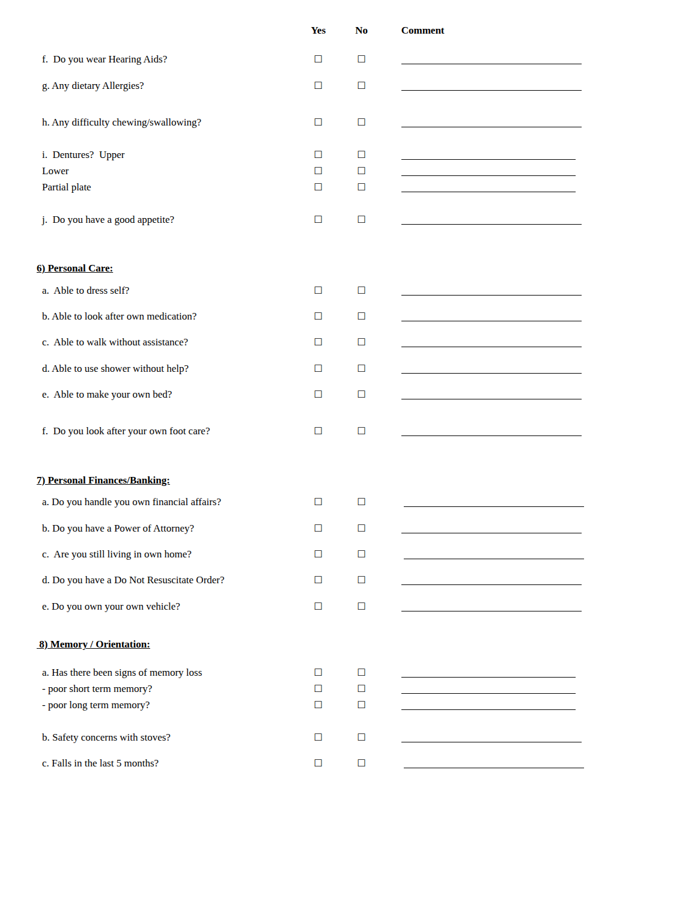| | Yes | No | Comment |
| --- | --- | --- | --- |
| f. Do you wear Hearing Aids? | ☐ | ☐ | |
| g. Any dietary Allergies? | ☐ | ☐ | |
| h. Any difficulty chewing/swallowing? | ☐ | ☐ | |
| i. Dentures? Upper | ☐ | ☐ | |
| Lower | ☐ | ☐ | |
| Partial plate | ☐ | ☐ | |
| j. Do you have a good appetite? | ☐ | ☐ | |
| 6) Personal Care: |
| a. Able to dress self? | ☐ | ☐ | |
| b. Able to look after own medication? | ☐ | ☐ | |
| c. Able to walk without assistance? | ☐ | ☐ | |
| d. Able to use shower without help? | ☐ | ☐ | |
| e. Able to make your own bed? | ☐ | ☐ | |
| f. Do you look after your own foot care? | ☐ | ☐ | |
| 7) Personal Finances/Banking: |
| a. Do you handle you own financial affairs? | ☐ | ☐ | |
| b. Do you have a Power of Attorney? | ☐ | ☐ | |
| c. Are you still living in own home? | ☐ | ☐ | |
| d. Do you have a Do Not Resuscitate Order? | ☐ | ☐ | |
| e. Do you own your own vehicle? | ☐ | ☐ | |
| 8) Memory / Orientation: |
| a. Has there been signs of memory loss | ☐ | ☐ | |
| - poor short term memory? | ☐ | ☐ | |
| - poor long term memory? | ☐ | ☐ | |
| b. Safety concerns with stoves? | ☐ | ☐ | |
| c. Falls in the last 5 months? | ☐ | ☐ | |